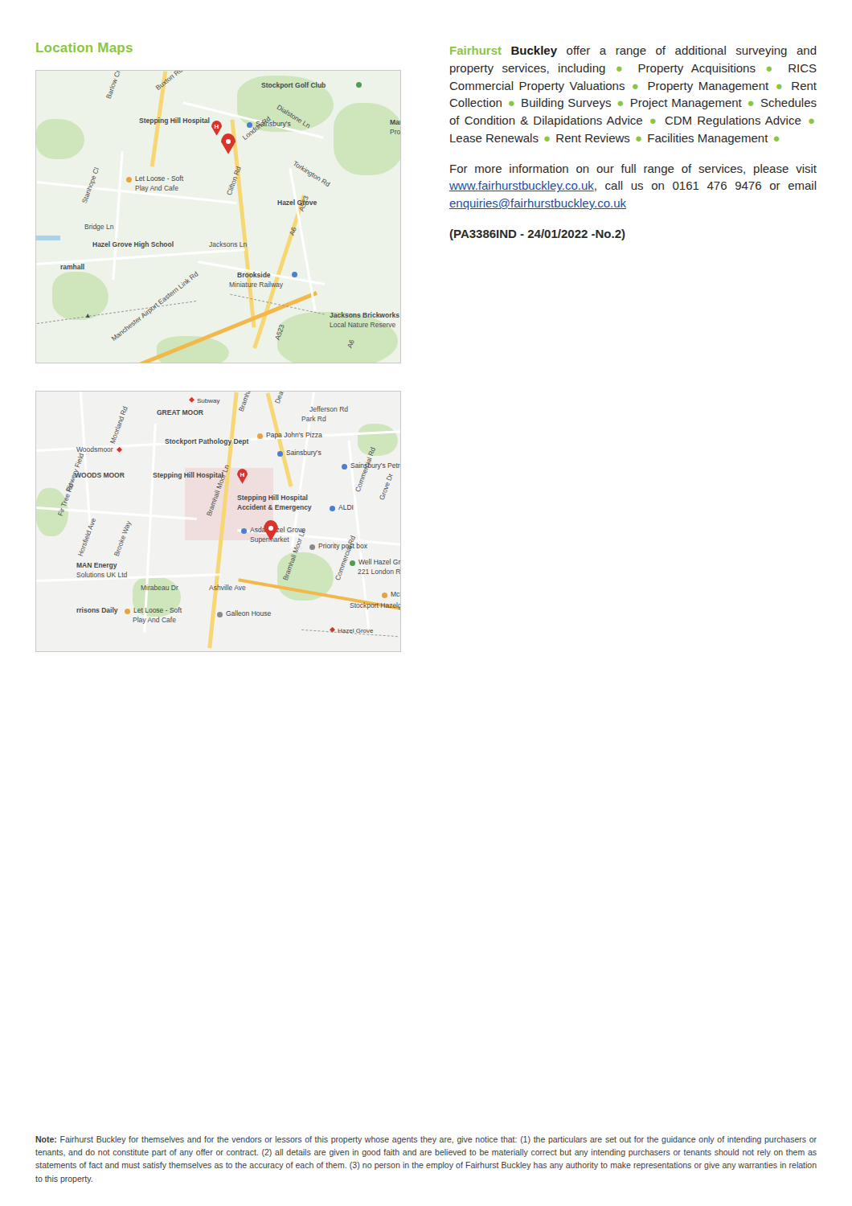Location Maps
Barlow Cr
Buxton Rd
Stockport Golf Club
Stepping Hill Hospital
Sainsbury's
Dialstone Ln
Marple G
Profession
London Rd
Let Loose - Soft
Play And Cafe
Torkington Rd
Hazel Grove
Clifton Rd
Stanhope Cl
Bridge Ln
Hazel Grove High School
Jacksons Ln
A6
A523
ramhall
Brookside
Miniature Railway
Buxton Rd
Jacksons Brickworks
Local Nature Reserve
Manchester Airport Eastern Link Rd
A523
A6
▲
Subway
GREAT MOOR
Bramhall Moor Ln
Dean Ln
Jefferson Rd
Park Rd
Papa John's Pizza
Stockport Pathology Dept
Sainsbury's
Sainsbury's Petrol Station
Woodsmoor
Moorland Rd
Tiviot Dr
Stepping Hill Hospital
WOODS MOOR
Flowery Field
Stepping Hill Hospital
Accident & Emergency
ALDI
Fir Tree Rd
Bramhall Moor Ln
Grove Dr
Commercial Rd
Asda Hazel Grove
Supermarket
Priority post box
Well Hazel Grove -
221 London Road
Horsfield Ave
Brooke Way
MAN Energy
Solutions UK Ltd
Mirabeau Dr
Ashville Ave
Bramhall Moor Ln
Commercial Rd
McDonald's
Stockport Hazelgrove
rrisons Daily
Let Loose - Soft
Play And Cafe
Galleon House
Hazel Grove
Fairhurst Buckley offer a range of additional surveying and property services, including ● Property Acquisitions ● RICS Commercial Property Valuations ● Property Management ● Rent Collection ● Building Surveys ● Project Management ● Schedules of Condition & Dilapidations Advice ● CDM Regulations Advice ● Lease Renewals ● Rent Reviews ● Facilities Management ●
For more information on our full range of services, please visit www.fairhurstbuckley.co.uk, call us on 0161 476 9476 or email enquiries@fairhurstbuckley.co.uk
(PA3386IND - 24/01/2022 -No.2)
Note: Fairhurst Buckley for themselves and for the vendors or lessors of this property whose agents they are, give notice that: (1) the particulars are set out for the guidance only of intending purchasers or tenants, and do not constitute part of any offer or contract. (2) all details are given in good faith and are believed to be materially correct but any intending purchasers or tenants should not rely on them as statements of fact and must satisfy themselves as to the accuracy of each of them. (3) no person in the employ of Fairhurst Buckley has any authority to make representations or give any warranties in relation to this property.